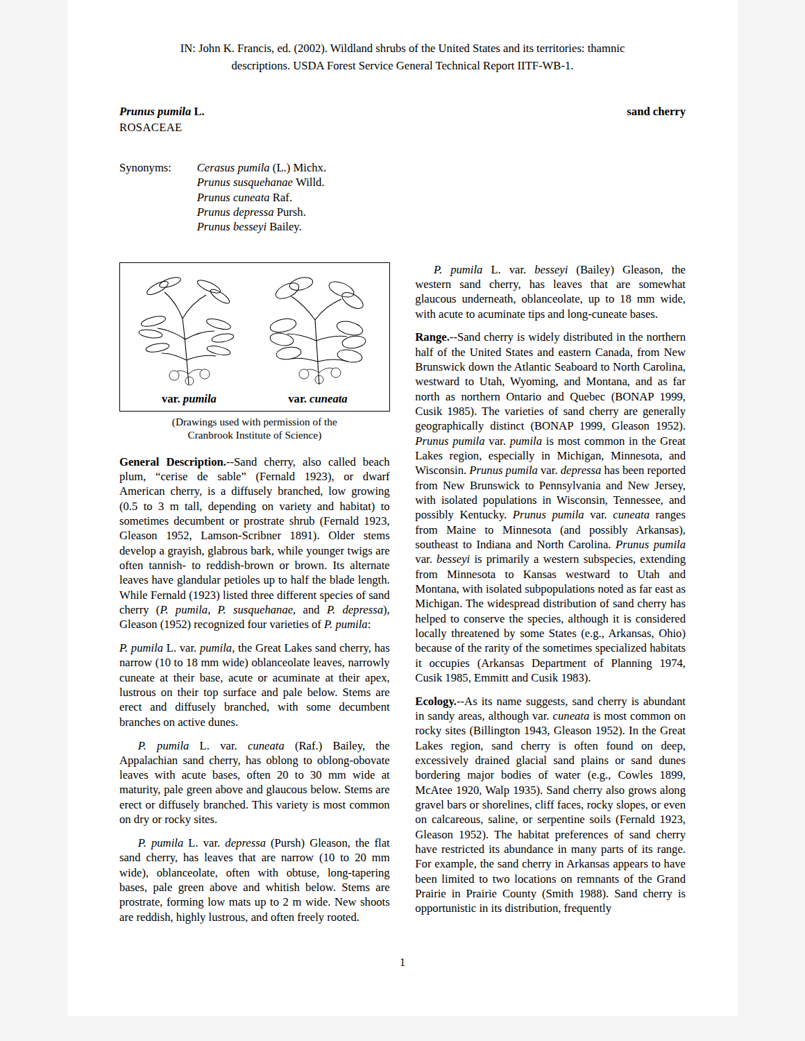IN: John K. Francis, ed. (2002). Wildland shrubs of the United States and its territories: thamnic descriptions. USDA Forest Service General Technical Report IITF-WB-1.
Prunus pumila L. sand cherry
ROSACEAE
Synonyms:
Cerasus pumila (L.) Michx.
Prunus susquehanae Willd.
Prunus cuneata Raf.
Prunus depressa Pursh.
Prunus besseyi Bailey.
var. pumila var. cuneata
(Drawings used with permission of the
Cranbrook Institute of Science)
General Description.--Sand cherry, also called beach plum, “cerise de sable” (Fernald 1923), or dwarf American cherry, is a diffusely branched, low growing (0.5 to 3 m tall, depending on variety and habitat) to sometimes decumbent or prostrate shrub (Fernald 1923, Gleason 1952, Lamson-Scribner 1891). Older stems develop a grayish, glabrous bark, while younger twigs are often tannish- to reddish-brown or brown. Its alternate leaves have glandular petioles up to half the blade length. While Fernald (1923) listed three different species of sand cherry (P. pumila, P. susquehanae, and P. depressa), Gleason (1952) recognized four varieties of P. pumila:
P. pumila L. var. pumila, the Great Lakes sand cherry, has narrow (10 to 18 mm wide) oblanceolate leaves, narrowly cuneate at their base, acute or acuminate at their apex, lustrous on their top surface and pale below. Stems are erect and diffusely branched, with some decumbent branches on active dunes.
P. pumila L. var. cuneata (Raf.) Bailey, the Appalachian sand cherry, has oblong to oblong-obovate leaves with acute bases, often 20 to 30 mm wide at maturity, pale green above and glaucous below. Stems are erect or diffusely branched. This variety is most common on dry or rocky sites.
P. pumila L. var. depressa (Pursh) Gleason, the flat sand cherry, has leaves that are narrow (10 to 20 mm wide), oblanceolate, often with obtuse, long-tapering bases, pale green above and whitish below. Stems are prostrate, forming low mats up to 2 m wide. New shoots are reddish, highly lustrous, and often freely rooted.
P. pumila L. var. besseyi (Bailey) Gleason, the western sand cherry, has leaves that are somewhat glaucous underneath, oblanceolate, up to 18 mm wide, with acute to acuminate tips and long-cuneate bases.
Range.--Sand cherry is widely distributed in the northern half of the United States and eastern Canada, from New Brunswick down the Atlantic Seaboard to North Carolina, westward to Utah, Wyoming, and Montana, and as far north as northern Ontario and Quebec (BONAP 1999, Cusik 1985). The varieties of sand cherry are generally geographically distinct (BONAP 1999, Gleason 1952). Prunus pumila var. pumila is most common in the Great Lakes region, especially in Michigan, Minnesota, and Wisconsin. Prunus pumila var. depressa has been reported from New Brunswick to Pennsylvania and New Jersey, with isolated populations in Wisconsin, Tennessee, and possibly Kentucky. Prunus pumila var. cuneata ranges from Maine to Minnesota (and possibly Arkansas), southeast to Indiana and North Carolina. Prunus pumila var. besseyi is primarily a western subspecies, extending from Minnesota to Kansas westward to Utah and Montana, with isolated subpopulations noted as far east as Michigan. The widespread distribution of sand cherry has helped to conserve the species, although it is considered locally threatened by some States (e.g., Arkansas, Ohio) because of the rarity of the sometimes specialized habitats it occupies (Arkansas Department of Planning 1974, Cusik 1985, Emmitt and Cusik 1983).
Ecology.--As its name suggests, sand cherry is abundant in sandy areas, although var. cuneata is most common on rocky sites (Billington 1943, Gleason 1952). In the Great Lakes region, sand cherry is often found on deep, excessively drained glacial sand plains or sand dunes bordering major bodies of water (e.g., Cowles 1899, McAtee 1920, Walp 1935). Sand cherry also grows along gravel bars or shorelines, cliff faces, rocky slopes, or even on calcareous, saline, or serpentine soils (Fernald 1923, Gleason 1952). The habitat preferences of sand cherry have restricted its abundance in many parts of its range. For example, the sand cherry in Arkansas appears to have been limited to two locations on remnants of the Grand Prairie in Prairie County (Smith 1988). Sand cherry is opportunistic in its distribution, frequently
1